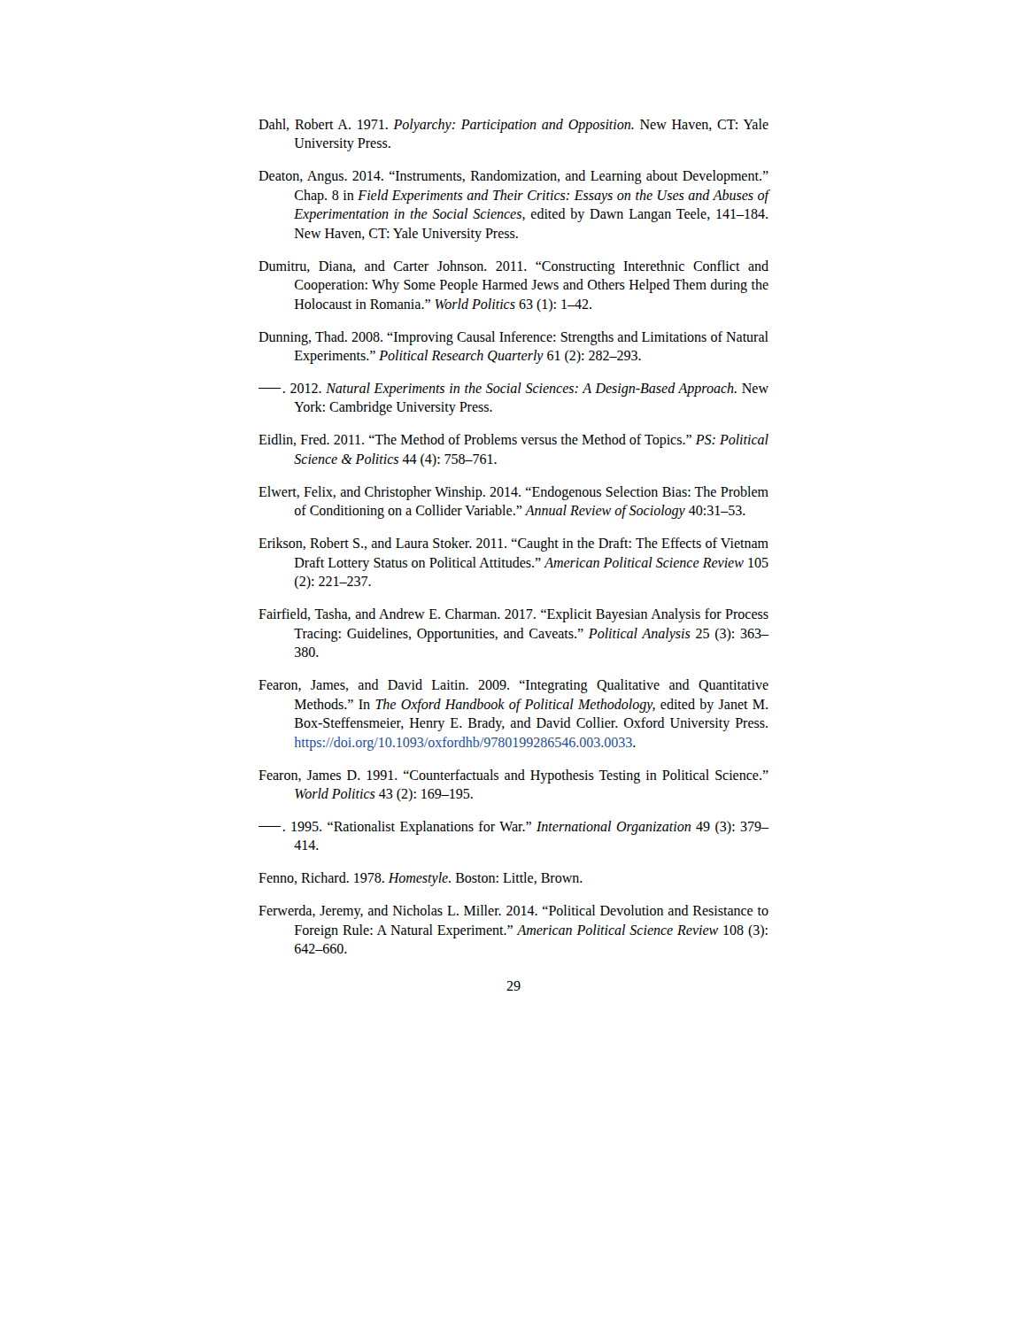Dahl, Robert A. 1971. Polyarchy: Participation and Opposition. New Haven, CT: Yale University Press.
Deaton, Angus. 2014. “Instruments, Randomization, and Learning about Development.” Chap. 8 in Field Experiments and Their Critics: Essays on the Uses and Abuses of Experimentation in the Social Sciences, edited by Dawn Langan Teele, 141–184. New Haven, CT: Yale University Press.
Dumitru, Diana, and Carter Johnson. 2011. “Constructing Interethnic Conflict and Cooperation: Why Some People Harmed Jews and Others Helped Them during the Holocaust in Romania.” World Politics 63 (1): 1–42.
Dunning, Thad. 2008. “Improving Causal Inference: Strengths and Limitations of Natural Experiments.” Political Research Quarterly 61 (2): 282–293.
. 2012. Natural Experiments in the Social Sciences: A Design-Based Approach. New York: Cambridge University Press.
Eidlin, Fred. 2011. “The Method of Problems versus the Method of Topics.” PS: Political Science & Politics 44 (4): 758–761.
Elwert, Felix, and Christopher Winship. 2014. “Endogenous Selection Bias: The Problem of Conditioning on a Collider Variable.” Annual Review of Sociology 40:31–53.
Erikson, Robert S., and Laura Stoker. 2011. “Caught in the Draft: The Effects of Vietnam Draft Lottery Status on Political Attitudes.” American Political Science Review 105 (2): 221–237.
Fairfield, Tasha, and Andrew E. Charman. 2017. “Explicit Bayesian Analysis for Process Tracing: Guidelines, Opportunities, and Caveats.” Political Analysis 25 (3): 363–380.
Fearon, James, and David Laitin. 2009. “Integrating Qualitative and Quantitative Methods.” In The Oxford Handbook of Political Methodology, edited by Janet M. Box-Steffensmeier, Henry E. Brady, and David Collier. Oxford University Press. https://doi.org/10.1093/oxfordhb/9780199286546.003.0033.
Fearon, James D. 1991. “Counterfactuals and Hypothesis Testing in Political Science.” World Politics 43 (2): 169–195.
. 1995. “Rationalist Explanations for War.” International Organization 49 (3): 379–414.
Fenno, Richard. 1978. Homestyle. Boston: Little, Brown.
Ferwerda, Jeremy, and Nicholas L. Miller. 2014. “Political Devolution and Resistance to Foreign Rule: A Natural Experiment.” American Political Science Review 108 (3): 642–660.
29